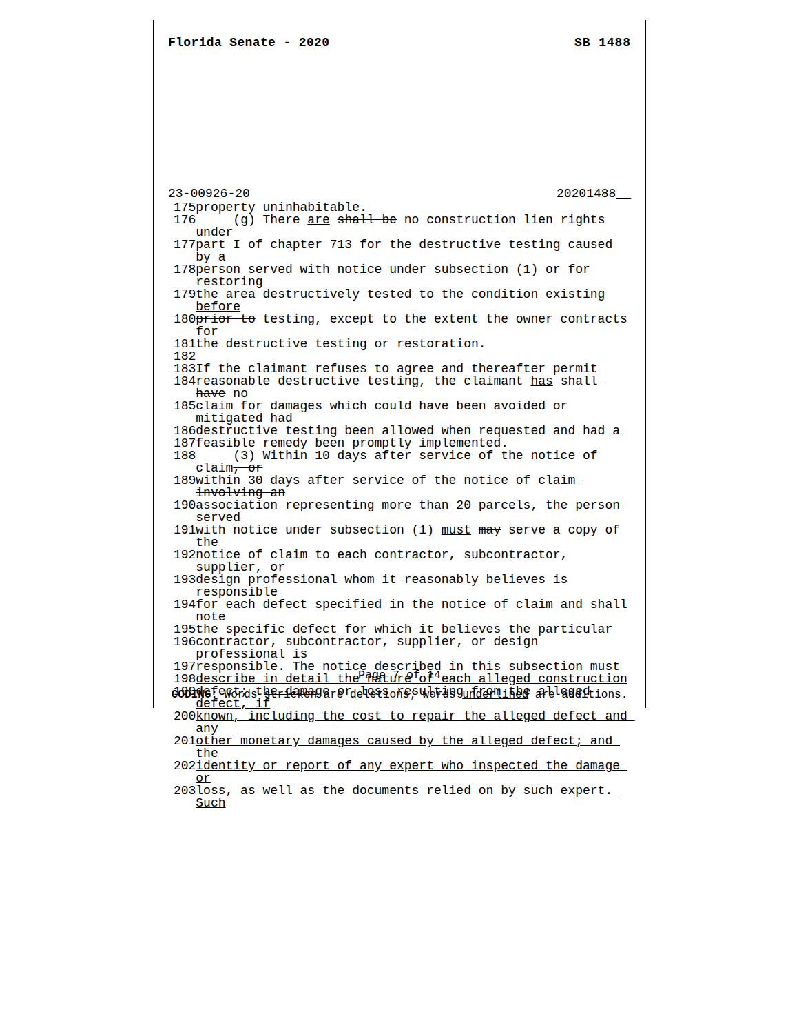Florida Senate - 2020 SB 1488
23-00926-20 20201488__
| 175 | property uninhabitable. |
| 176 | (g) There are shall be no construction lien rights under |
| 177 | part I of chapter 713 for the destructive testing caused by a |
| 178 | person served with notice under subsection (1) or for restoring |
| 179 | the area destructively tested to the condition existing before |
| 180 | prior to testing, except to the extent the owner contracts for |
| 181 | the destructive testing or restoration. |
| 182 | |
| 183 | If the claimant refuses to agree and thereafter permit |
| 184 | reasonable destructive testing, the claimant has shall have no |
| 185 | claim for damages which could have been avoided or mitigated had |
| 186 | destructive testing been allowed when requested and had a |
| 187 | feasible remedy been promptly implemented. |
| 188 | (3) Within 10 days after service of the notice of claim , or |
| 189 | within 30 days after service of the notice of claim involving an |
| 190 | association representing more than 20 parcels , the person served |
| 191 | with notice under subsection (1) must may serve a copy of the |
| 192 | notice of claim to each contractor, subcontractor, supplier, or |
| 193 | design professional whom it reasonably believes is responsible |
| 194 | for each defect specified in the notice of claim and shall note |
| 195 | the specific defect for which it believes the particular |
| 196 | contractor, subcontractor, supplier, or design professional is |
| 197 | responsible. The notice described in this subsection must |
| 198 | describe in detail the nature of each alleged construction |
| 199 | defect; the damage or loss resulting from the alleged defect, if |
| 200 | known, including the cost to repair the alleged defect and any |
| 201 | other monetary damages caused by the alleged defect; and the |
| 202 | identity or report of any expert who inspected the damage or |
| 203 | loss, as well as the documents relied on by such expert. Such |
Page 7 of 14
CODING: Words stricken are deletions; words underlined are additions.